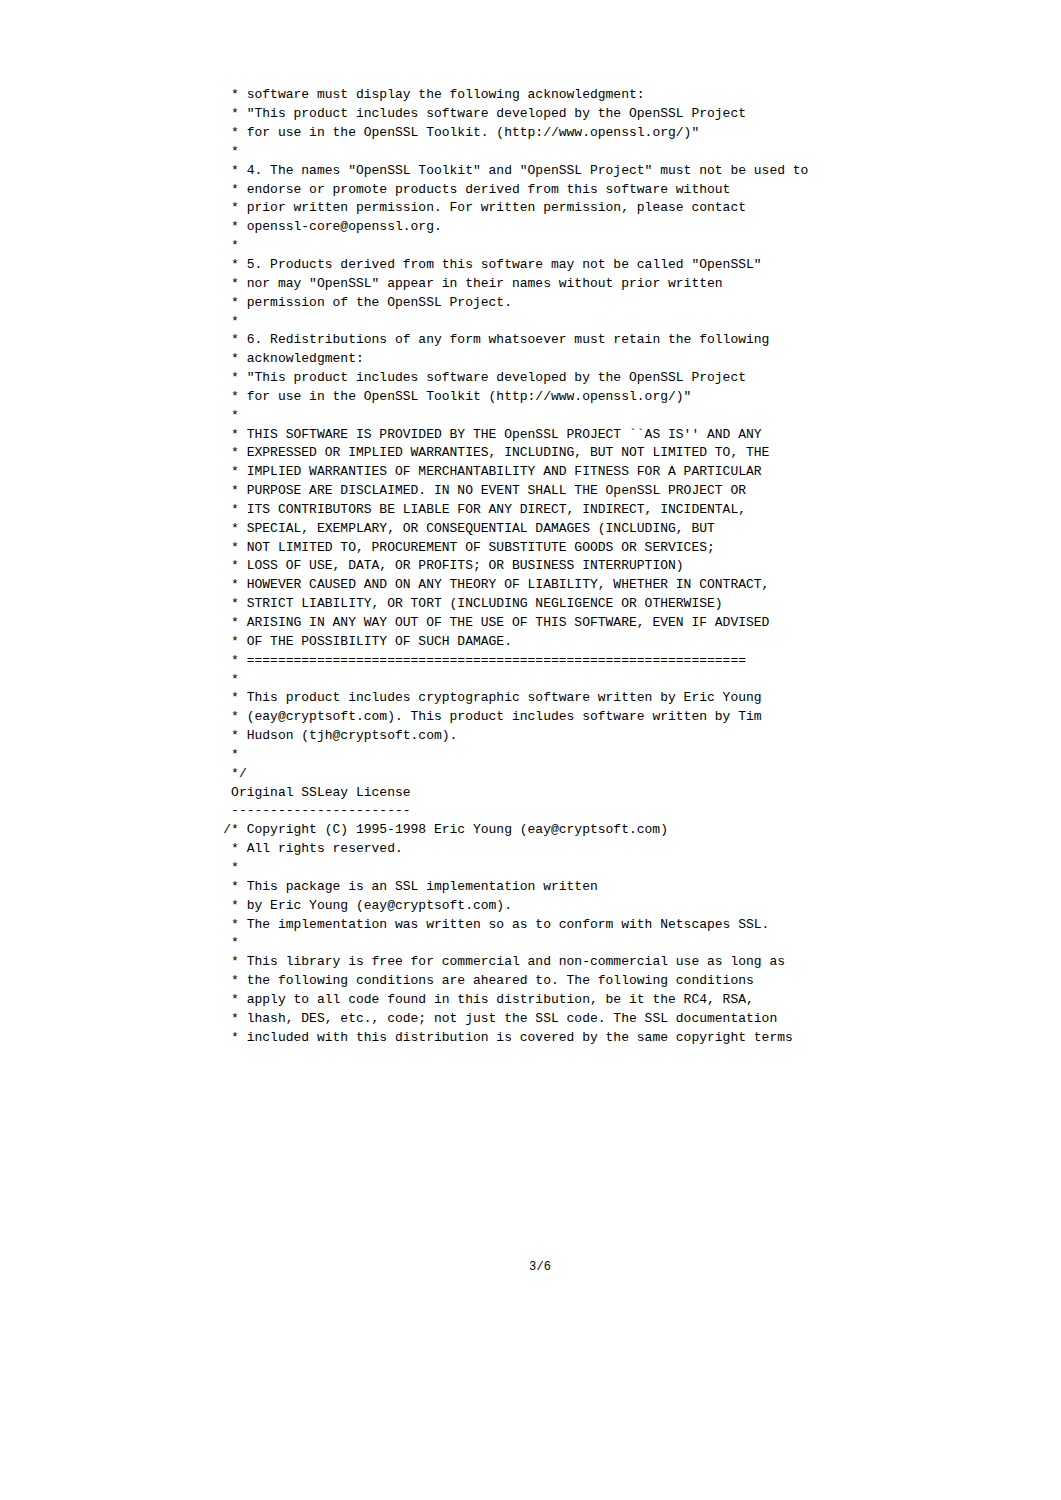* software must display the following acknowledgment:
 * "This product includes software developed by the OpenSSL Project
 * for use in the OpenSSL Toolkit. (http://www.openssl.org/)"
 *
 * 4. The names "OpenSSL Toolkit" and "OpenSSL Project" must not be used to
 * endorse or promote products derived from this software without
 * prior written permission. For written permission, please contact
 * openssl-core@openssl.org.
 *
 * 5. Products derived from this software may not be called "OpenSSL"
 * nor may "OpenSSL" appear in their names without prior written
 * permission of the OpenSSL Project.
 *
 * 6. Redistributions of any form whatsoever must retain the following
 * acknowledgment:
 * "This product includes software developed by the OpenSSL Project
 * for use in the OpenSSL Toolkit (http://www.openssl.org/)"
 *
 * THIS SOFTWARE IS PROVIDED BY THE OpenSSL PROJECT ``AS IS'' AND ANY
 * EXPRESSED OR IMPLIED WARRANTIES, INCLUDING, BUT NOT LIMITED TO, THE
 * IMPLIED WARRANTIES OF MERCHANTABILITY AND FITNESS FOR A PARTICULAR
 * PURPOSE ARE DISCLAIMED. IN NO EVENT SHALL THE OpenSSL PROJECT OR
 * ITS CONTRIBUTORS BE LIABLE FOR ANY DIRECT, INDIRECT, INCIDENTAL,
 * SPECIAL, EXEMPLARY, OR CONSEQUENTIAL DAMAGES (INCLUDING, BUT
 * NOT LIMITED TO, PROCUREMENT OF SUBSTITUTE GOODS OR SERVICES;
 * LOSS OF USE, DATA, OR PROFITS; OR BUSINESS INTERRUPTION)
 * HOWEVER CAUSED AND ON ANY THEORY OF LIABILITY, WHETHER IN CONTRACT,
 * STRICT LIABILITY, OR TORT (INCLUDING NEGLIGENCE OR OTHERWISE)
 * ARISING IN ANY WAY OUT OF THE USE OF THIS SOFTWARE, EVEN IF ADVISED
 * OF THE POSSIBILITY OF SUCH DAMAGE.
 * ================================================================
 *
 * This product includes cryptographic software written by Eric Young
 * (eay@cryptsoft.com). This product includes software written by Tim
 * Hudson (tjh@cryptsoft.com).
 *
 */
 Original SSLeay License
 -----------------------
/* Copyright (C) 1995-1998 Eric Young (eay@cryptsoft.com)
 * All rights reserved.
 *
 * This package is an SSL implementation written
 * by Eric Young (eay@cryptsoft.com).
 * The implementation was written so as to conform with Netscapes SSL.
 *
 * This library is free for commercial and non-commercial use as long as
 * the following conditions are aheared to. The following conditions
 * apply to all code found in this distribution, be it the RC4, RSA,
 * lhash, DES, etc., code; not just the SSL code. The SSL documentation
 * included with this distribution is covered by the same copyright terms
3/6